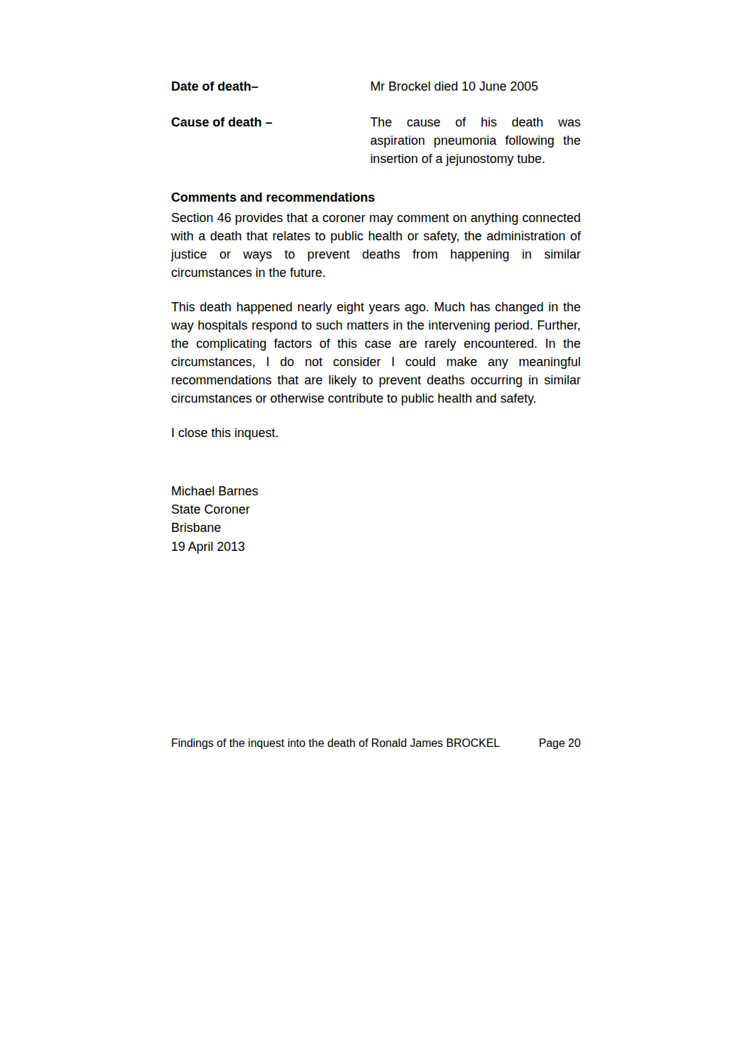Date of death–
Mr Brockel died 10 June 2005
Cause of death –
The cause of his death was aspiration pneumonia following the insertion of a jejunostomy tube.
Comments and recommendations
Section 46 provides that a coroner may comment on anything connected with a death that relates to public health or safety, the administration of justice or ways to prevent deaths from happening in similar circumstances in the future.
This death happened nearly eight years ago. Much has changed in the way hospitals respond to such matters in the intervening period. Further, the complicating factors of this case are rarely encountered. In the circumstances, I do not consider I could make any meaningful recommendations that are likely to prevent deaths occurring in similar circumstances or otherwise contribute to public health and safety.
I close this inquest.
Michael Barnes
State Coroner
Brisbane
19 April 2013
Findings of the inquest into the death of Ronald James BROCKEL Page 20